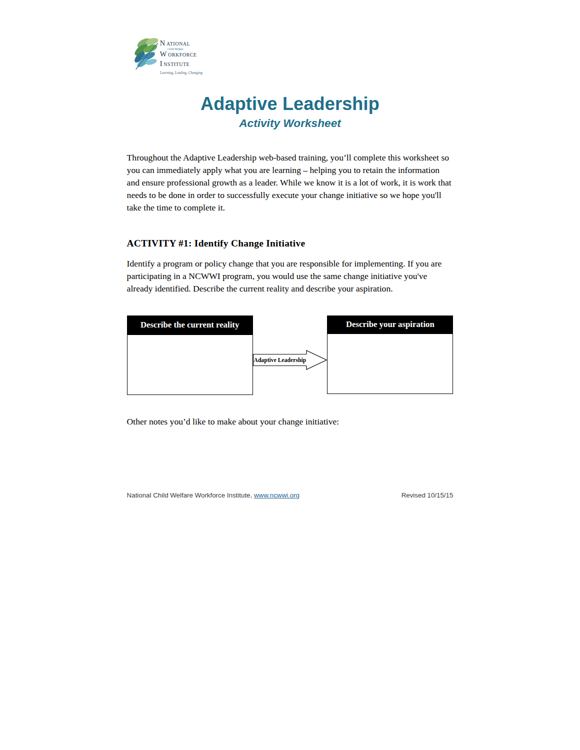N ATIONAL Child Welfare W ORKFORCE I NSTITUTE Learning, Leading, Changing
Adaptive Leadership
Activity Worksheet
Throughout the Adaptive Leadership web-based training, you’ll complete this worksheet so you can immediately apply what you are learning – helping you to retain the information and ensure professional growth as a leader. While we know it is a lot of work, it is work that needs to be done in order to successfully execute your change initiative so we hope you'll take the time to complete it.
ACTIVITY #1: Identify Change Initiative
Identify a program or policy change that you are responsible for implementing. If you are participating in a NCWWI program, you would use the same change initiative you've already identified. Describe the current reality and describe your aspiration.
Describe the current reality
Adaptive Leadership
Describe your aspiration
Other notes you’d like to make about your change initiative:
National Child Welfare Workforce Institute, www.ncwwi.org
Revised 10/15/15